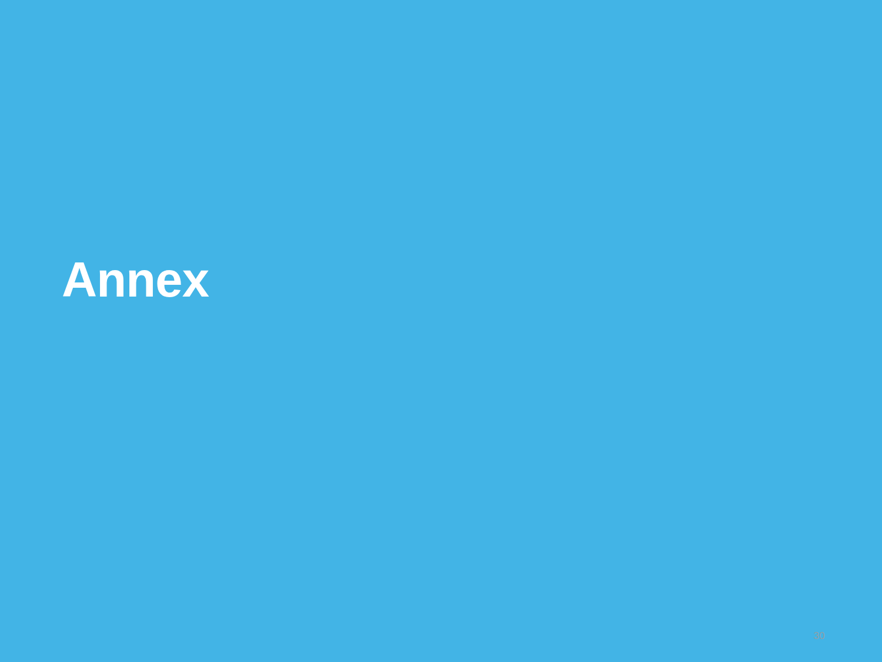Annex
30